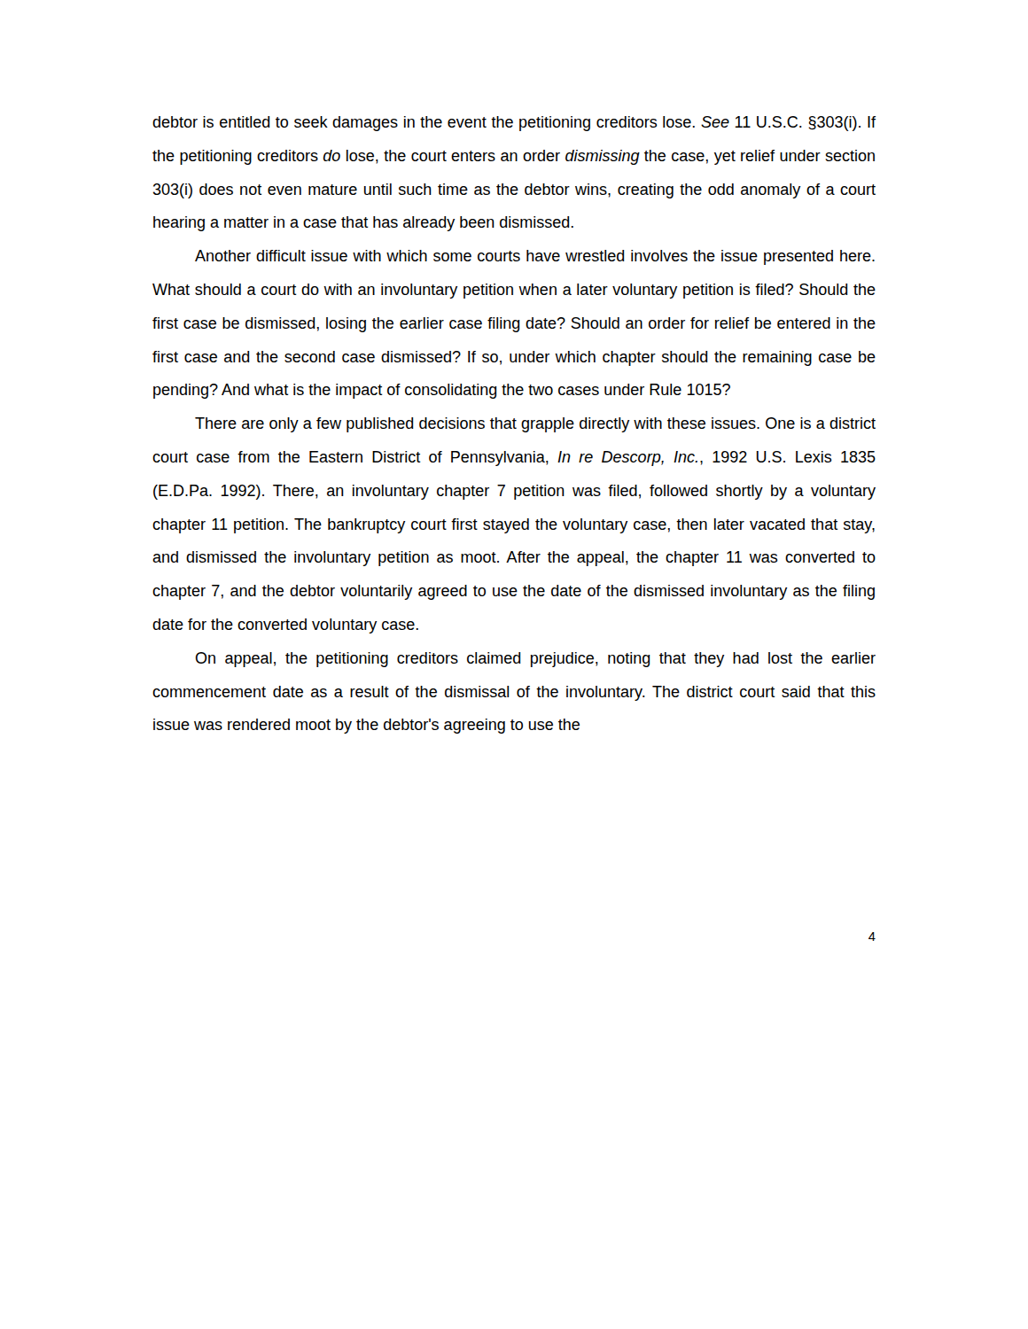debtor is entitled to seek damages in the event the petitioning creditors lose. See 11 U.S.C. §303(i). If the petitioning creditors do lose, the court enters an order dismissing the case, yet relief under section 303(i) does not even mature until such time as the debtor wins, creating the odd anomaly of a court hearing a matter in a case that has already been dismissed.
Another difficult issue with which some courts have wrestled involves the issue presented here. What should a court do with an involuntary petition when a later voluntary petition is filed? Should the first case be dismissed, losing the earlier case filing date? Should an order for relief be entered in the first case and the second case dismissed? If so, under which chapter should the remaining case be pending? And what is the impact of consolidating the two cases under Rule 1015?
There are only a few published decisions that grapple directly with these issues. One is a district court case from the Eastern District of Pennsylvania, In re Descorp, Inc., 1992 U.S. Lexis 1835 (E.D.Pa. 1992). There, an involuntary chapter 7 petition was filed, followed shortly by a voluntary chapter 11 petition. The bankruptcy court first stayed the voluntary case, then later vacated that stay, and dismissed the involuntary petition as moot. After the appeal, the chapter 11 was converted to chapter 7, and the debtor voluntarily agreed to use the date of the dismissed involuntary as the filing date for the converted voluntary case.
On appeal, the petitioning creditors claimed prejudice, noting that they had lost the earlier commencement date as a result of the dismissal of the involuntary. The district court said that this issue was rendered moot by the debtor's agreeing to use the
4